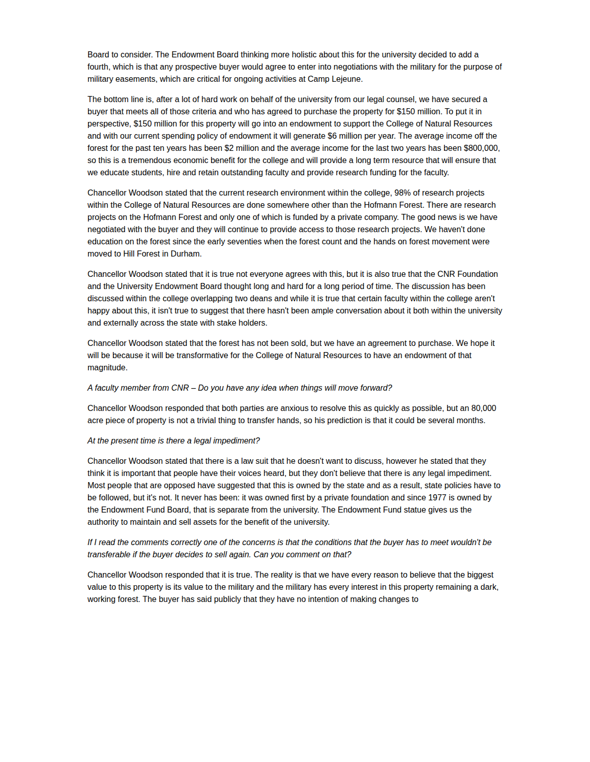Board to consider. The Endowment Board thinking more holistic about this for the university decided to add a fourth, which is that any prospective buyer would agree to enter into negotiations with the military for the purpose of military easements, which are critical for ongoing activities at Camp Lejeune.
The bottom line is, after a lot of hard work on behalf of the university from our legal counsel, we have secured a buyer that meets all of those criteria and who has agreed to purchase the property for $150 million. To put it in perspective, $150 million for this property will go into an endowment to support the College of Natural Resources and with our current spending policy of endowment it will generate $6 million per year. The average income off the forest for the past ten years has been $2 million and the average income for the last two years has been $800,000, so this is a tremendous economic benefit for the college and will provide a long term resource that will ensure that we educate students, hire and retain outstanding faculty and provide research funding for the faculty.
Chancellor Woodson stated that the current research environment within the college, 98% of research projects within the College of Natural Resources are done somewhere other than the Hofmann Forest. There are research projects on the Hofmann Forest and only one of which is funded by a private company. The good news is we have negotiated with the buyer and they will continue to provide access to those research projects. We haven't done education on the forest since the early seventies when the forest count and the hands on forest movement were moved to Hill Forest in Durham.
Chancellor Woodson stated that it is true not everyone agrees with this, but it is also true that the CNR Foundation and the University Endowment Board thought long and hard for a long period of time. The discussion has been discussed within the college overlapping two deans and while it is true that certain faculty within the college aren't happy about this, it isn't true to suggest that there hasn't been ample conversation about it both within the university and externally across the state with stake holders.
Chancellor Woodson stated that the forest has not been sold, but we have an agreement to purchase. We hope it will be because it will be transformative for the College of Natural Resources to have an endowment of that magnitude.
A faculty member from CNR – Do you have any idea when things will move forward?
Chancellor Woodson responded that both parties are anxious to resolve this as quickly as possible, but an 80,000 acre piece of property is not a trivial thing to transfer hands, so his prediction is that it could be several months.
At the present time is there a legal impediment?
Chancellor Woodson stated that there is a law suit that he doesn't want to discuss, however he stated that they think it is important that people have their voices heard, but they don't believe that there is any legal impediment. Most people that are opposed have suggested that this is owned by the state and as a result, state policies have to be followed, but it's not. It never has been: it was owned first by a private foundation and since 1977 is owned by the Endowment Fund Board, that is separate from the university. The Endowment Fund statue gives us the authority to maintain and sell assets for the benefit of the university.
If I read the comments correctly one of the concerns is that the conditions that the buyer has to meet wouldn't be transferable if the buyer decides to sell again. Can you comment on that?
Chancellor Woodson responded that it is true. The reality is that we have every reason to believe that the biggest value to this property is its value to the military and the military has every interest in this property remaining a dark, working forest. The buyer has said publicly that they have no intention of making changes to